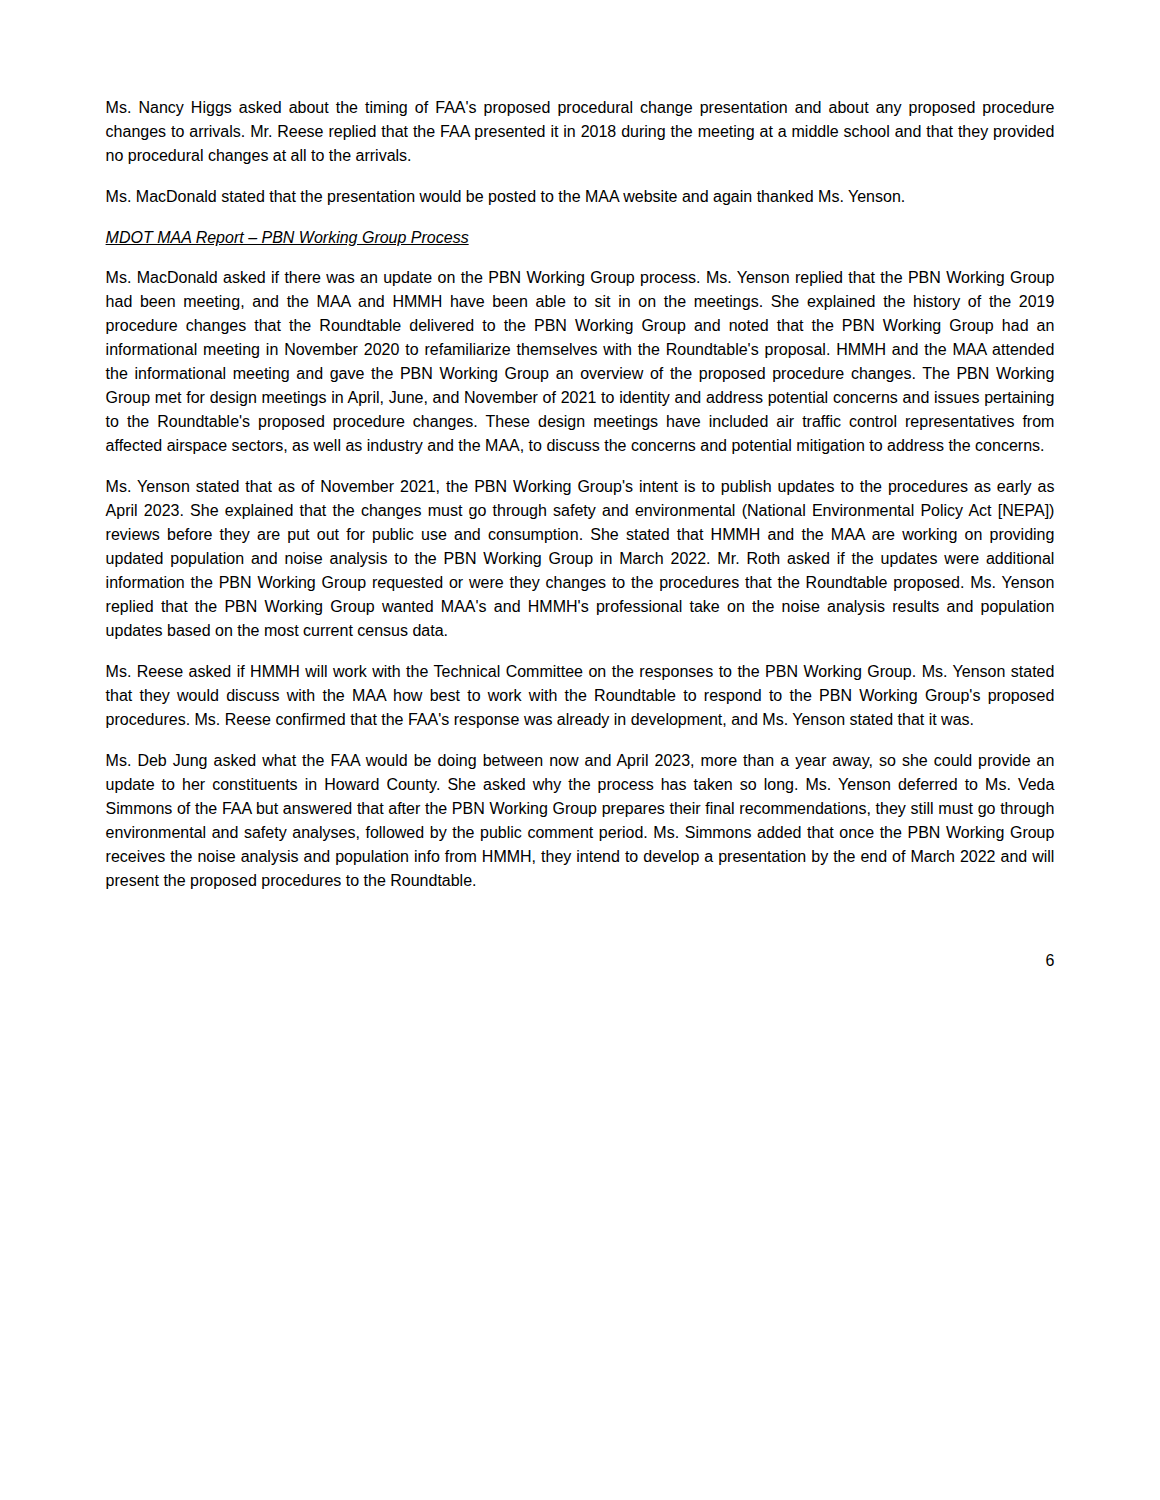Ms. Nancy Higgs asked about the timing of FAA's proposed procedural change presentation and about any proposed procedure changes to arrivals. Mr. Reese replied that the FAA presented it in 2018 during the meeting at a middle school and that they provided no procedural changes at all to the arrivals.
Ms. MacDonald stated that the presentation would be posted to the MAA website and again thanked Ms. Yenson.
MDOT MAA Report – PBN Working Group Process
Ms. MacDonald asked if there was an update on the PBN Working Group process. Ms. Yenson replied that the PBN Working Group had been meeting, and the MAA and HMMH have been able to sit in on the meetings. She explained the history of the 2019 procedure changes that the Roundtable delivered to the PBN Working Group and noted that the PBN Working Group had an informational meeting in November 2020 to refamiliarize themselves with the Roundtable's proposal. HMMH and the MAA attended the informational meeting and gave the PBN Working Group an overview of the proposed procedure changes. The PBN Working Group met for design meetings in April, June, and November of 2021 to identity and address potential concerns and issues pertaining to the Roundtable's proposed procedure changes. These design meetings have included air traffic control representatives from affected airspace sectors, as well as industry and the MAA, to discuss the concerns and potential mitigation to address the concerns.
Ms. Yenson stated that as of November 2021, the PBN Working Group's intent is to publish updates to the procedures as early as April 2023. She explained that the changes must go through safety and environmental (National Environmental Policy Act [NEPA]) reviews before they are put out for public use and consumption. She stated that HMMH and the MAA are working on providing updated population and noise analysis to the PBN Working Group in March 2022. Mr. Roth asked if the updates were additional information the PBN Working Group requested or were they changes to the procedures that the Roundtable proposed. Ms. Yenson replied that the PBN Working Group wanted MAA's and HMMH's professional take on the noise analysis results and population updates based on the most current census data.
Ms. Reese asked if HMMH will work with the Technical Committee on the responses to the PBN Working Group. Ms. Yenson stated that they would discuss with the MAA how best to work with the Roundtable to respond to the PBN Working Group's proposed procedures. Ms. Reese confirmed that the FAA's response was already in development, and Ms. Yenson stated that it was.
Ms. Deb Jung asked what the FAA would be doing between now and April 2023, more than a year away, so she could provide an update to her constituents in Howard County. She asked why the process has taken so long. Ms. Yenson deferred to Ms. Veda Simmons of the FAA but answered that after the PBN Working Group prepares their final recommendations, they still must go through environmental and safety analyses, followed by the public comment period. Ms. Simmons added that once the PBN Working Group receives the noise analysis and population info from HMMH, they intend to develop a presentation by the end of March 2022 and will present the proposed procedures to the Roundtable.
6